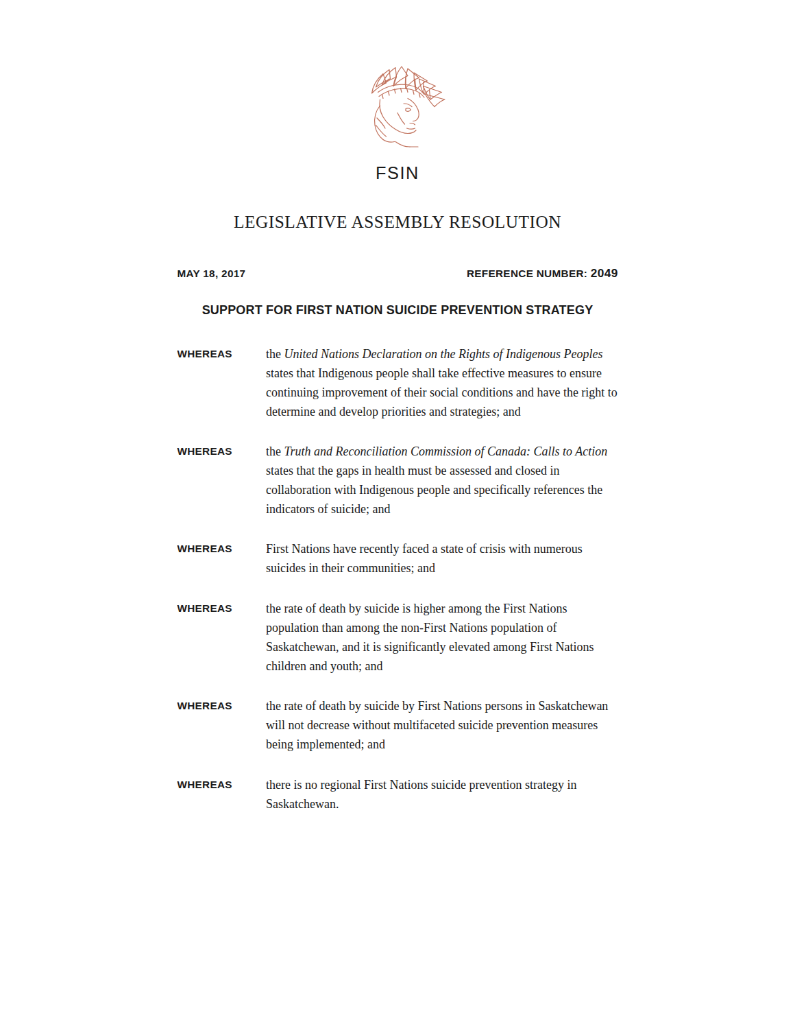FSIN
LEGISLATIVE ASSEMBLY RESOLUTION
MAY 18, 2017 REFERENCE NUMBER: 2049
SUPPORT FOR FIRST NATION SUICIDE PREVENTION STRATEGY
WHEREAS
the United Nations Declaration on the Rights of Indigenous Peoples states that Indigenous people shall take effective measures to ensure continuing improvement of their social conditions and have the right to determine and develop priorities and strategies; and
WHEREAS
the Truth and Reconciliation Commission of Canada: Calls to Action states that the gaps in health must be assessed and closed in collaboration with Indigenous people and specifically references the indicators of suicide; and
WHEREAS
First Nations have recently faced a state of crisis with numerous suicides in their communities; and
WHEREAS
the rate of death by suicide is higher among the First Nations population than among the non-First Nations population of Saskatchewan, and it is significantly elevated among First Nations children and youth; and
WHEREAS
the rate of death by suicide by First Nations persons in Saskatchewan will not decrease without multifaceted suicide prevention measures being implemented; and
WHEREAS
there is no regional First Nations suicide prevention strategy in Saskatchewan.